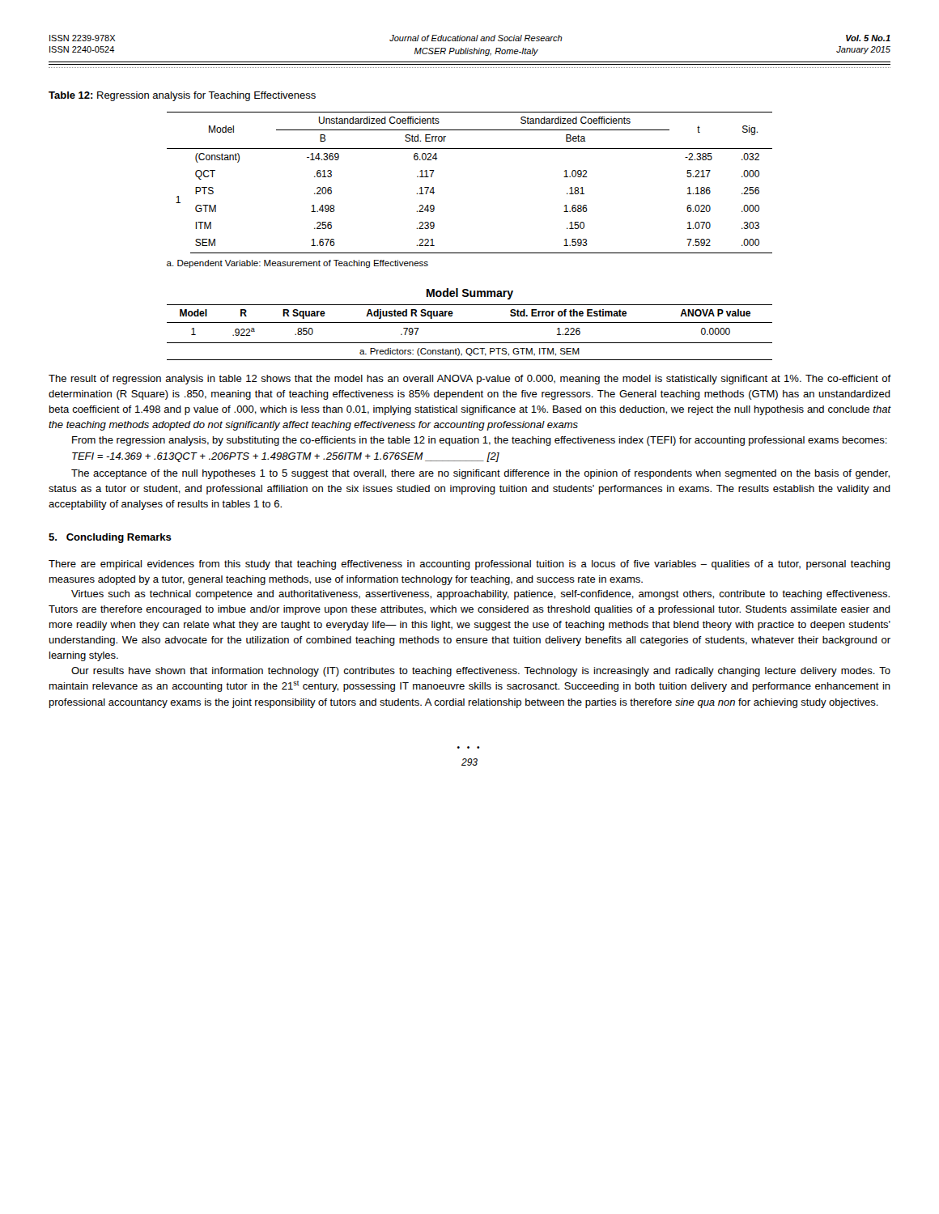ISSN 2239-978X
ISSN 2240-0524
Journal of Educational and Social Research
MCSER Publishing, Rome-Italy
Vol. 5 No.1
January 2015
Table 12: Regression analysis for Teaching Effectiveness
| Model | Unstandardized Coefficients | Standardized Coefficients | t | Sig. |
| B | Std. Error | Beta |
| 1 | (Constant) | -14.369 | 6.024 | | -2.385 | .032 |
| QCT | .613 | .117 | 1.092 | 5.217 | .000 |
| PTS | .206 | .174 | .181 | 1.186 | .256 |
| GTM | 1.498 | .249 | 1.686 | 6.020 | .000 |
| ITM | .256 | .239 | .150 | 1.070 | .303 |
| SEM | 1.676 | .221 | 1.593 | 7.592 | .000 |
a. Dependent Variable: Measurement of Teaching Effectiveness
Model Summary
| Model | R | R Square | Adjusted R Square | Std. Error of the Estimate | ANOVA P value |
| --- | --- | --- | --- | --- | --- |
| 1 | .922 a | .850 | .797 | 1.226 | 0.0000 |
| a. Predictors: (Constant), QCT, PTS, GTM, ITM, SEM |
The result of regression analysis in table 12 shows that the model has an overall ANOVA p-value of 0.000, meaning the model is statistically significant at 1%. The co-efficient of determination (R Square) is .850, meaning that of teaching effectiveness is 85% dependent on the five regressors. The General teaching methods (GTM) has an unstandardized beta coefficient of 1.498 and p value of .000, which is less than 0.01, implying statistical significance at 1%. Based on this deduction, we reject the null hypothesis and conclude that the teaching methods adopted do not significantly affect teaching effectiveness for accounting professional exams
From the regression analysis, by substituting the co-efficients in the table 12 in equation 1, the teaching effectiveness index (TEFI) for accounting professional exams becomes:
TEFI = -14.369 + .613QCT + .206PTS + 1.498GTM + .256ITM + 1.676SEM __________ [2]
The acceptance of the null hypotheses 1 to 5 suggest that overall, there are no significant difference in the opinion of respondents when segmented on the basis of gender, status as a tutor or student, and professional affiliation on the six issues studied on improving tuition and students' performances in exams. The results establish the validity and acceptability of analyses of results in tables 1 to 6.
5. Concluding Remarks
There are empirical evidences from this study that teaching effectiveness in accounting professional tuition is a locus of five variables – qualities of a tutor, personal teaching measures adopted by a tutor, general teaching methods, use of information technology for teaching, and success rate in exams.
Virtues such as technical competence and authoritativeness, assertiveness, approachability, patience, self-confidence, amongst others, contribute to teaching effectiveness. Tutors are therefore encouraged to imbue and/or improve upon these attributes, which we considered as threshold qualities of a professional tutor. Students assimilate easier and more readily when they can relate what they are taught to everyday life— in this light, we suggest the use of teaching methods that blend theory with practice to deepen students' understanding. We also advocate for the utilization of combined teaching methods to ensure that tuition delivery benefits all categories of students, whatever their background or learning styles.
Our results have shown that information technology (IT) contributes to teaching effectiveness. Technology is increasingly and radically changing lecture delivery modes. To maintain relevance as an accounting tutor in the 21st century, possessing IT manoeuvre skills is sacrosanct. Succeeding in both tuition delivery and performance enhancement in professional accountancy exams is the joint responsibility of tutors and students. A cordial relationship between the parties is therefore sine qua non for achieving study objectives.
• • •
293